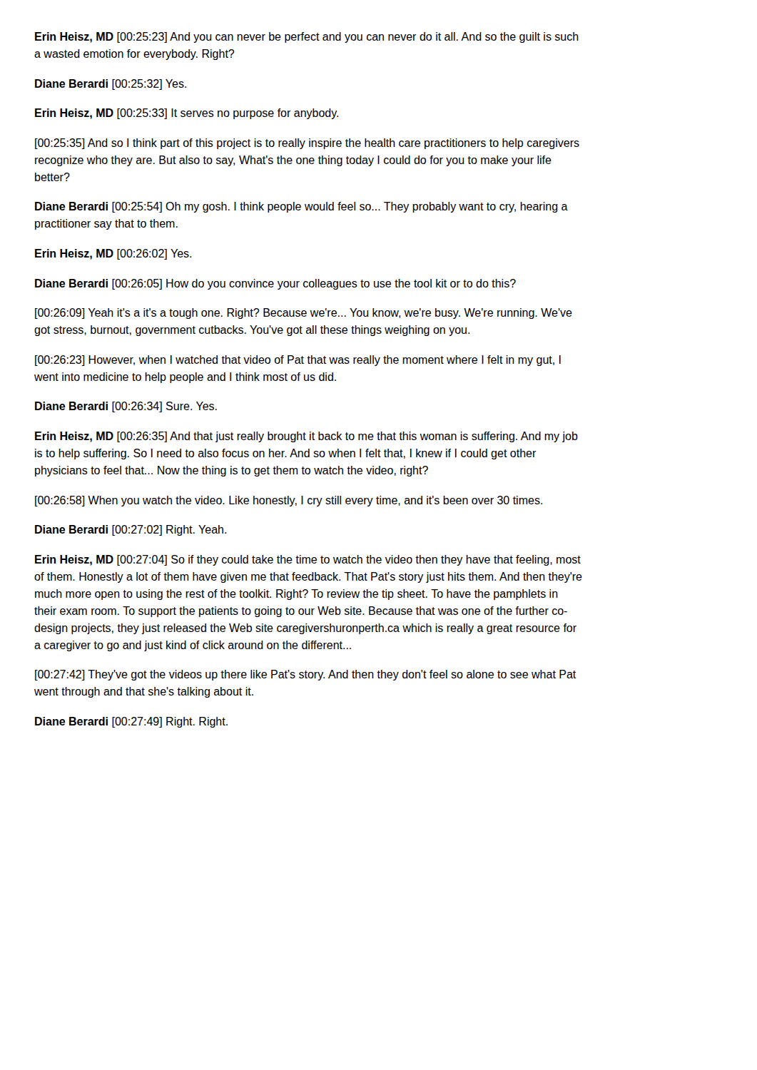Erin Heisz, MD [00:25:23] And you can never be perfect and you can never do it all. And so the guilt is such a wasted emotion for everybody. Right?
Diane Berardi [00:25:32] Yes.
Erin Heisz, MD [00:25:33] It serves no purpose for anybody.
[00:25:35] And so I think part of this project is to really inspire the health care practitioners to help caregivers recognize who they are. But also to say, What's the one thing today I could do for you to make your life better?
Diane Berardi [00:25:54] Oh my gosh. I think people would feel so... They probably want to cry, hearing a practitioner say that to them.
Erin Heisz, MD [00:26:02] Yes.
Diane Berardi [00:26:05] How do you convince your colleagues to use the tool kit or to do this?
[00:26:09] Yeah it's a it's a tough one. Right? Because we're... You know, we're busy. We're running. We've got stress, burnout, government cutbacks. You've got all these things weighing on you.
[00:26:23] However, when I watched that video of Pat that was really the moment where I felt in my gut, I went into medicine to help people and I think most of us did.
Diane Berardi [00:26:34] Sure. Yes.
Erin Heisz, MD [00:26:35] And that just really brought it back to me that this woman is suffering. And my job is to help suffering. So I need to also focus on her. And so when I felt that, I knew if I could get other physicians to feel that... Now the thing is to get them to watch the video, right?
[00:26:58] When you watch the video. Like honestly, I cry still every time, and it's been over 30 times.
Diane Berardi [00:27:02] Right. Yeah.
Erin Heisz, MD [00:27:04] So if they could take the time to watch the video then they have that feeling, most of them. Honestly a lot of them have given me that feedback. That Pat's story just hits them. And then they're much more open to using the rest of the toolkit. Right? To review the tip sheet. To have the pamphlets in their exam room. To support the patients to going to our Web site. Because that was one of the further co-design projects, they just released the Web site caregivershuronperth.ca which is really a great resource for a caregiver to go and just kind of click around on the different...
[00:27:42] They've got the videos up there like Pat's story. And then they don't feel so alone to see what Pat went through and that she's talking about it.
Diane Berardi [00:27:49] Right. Right.